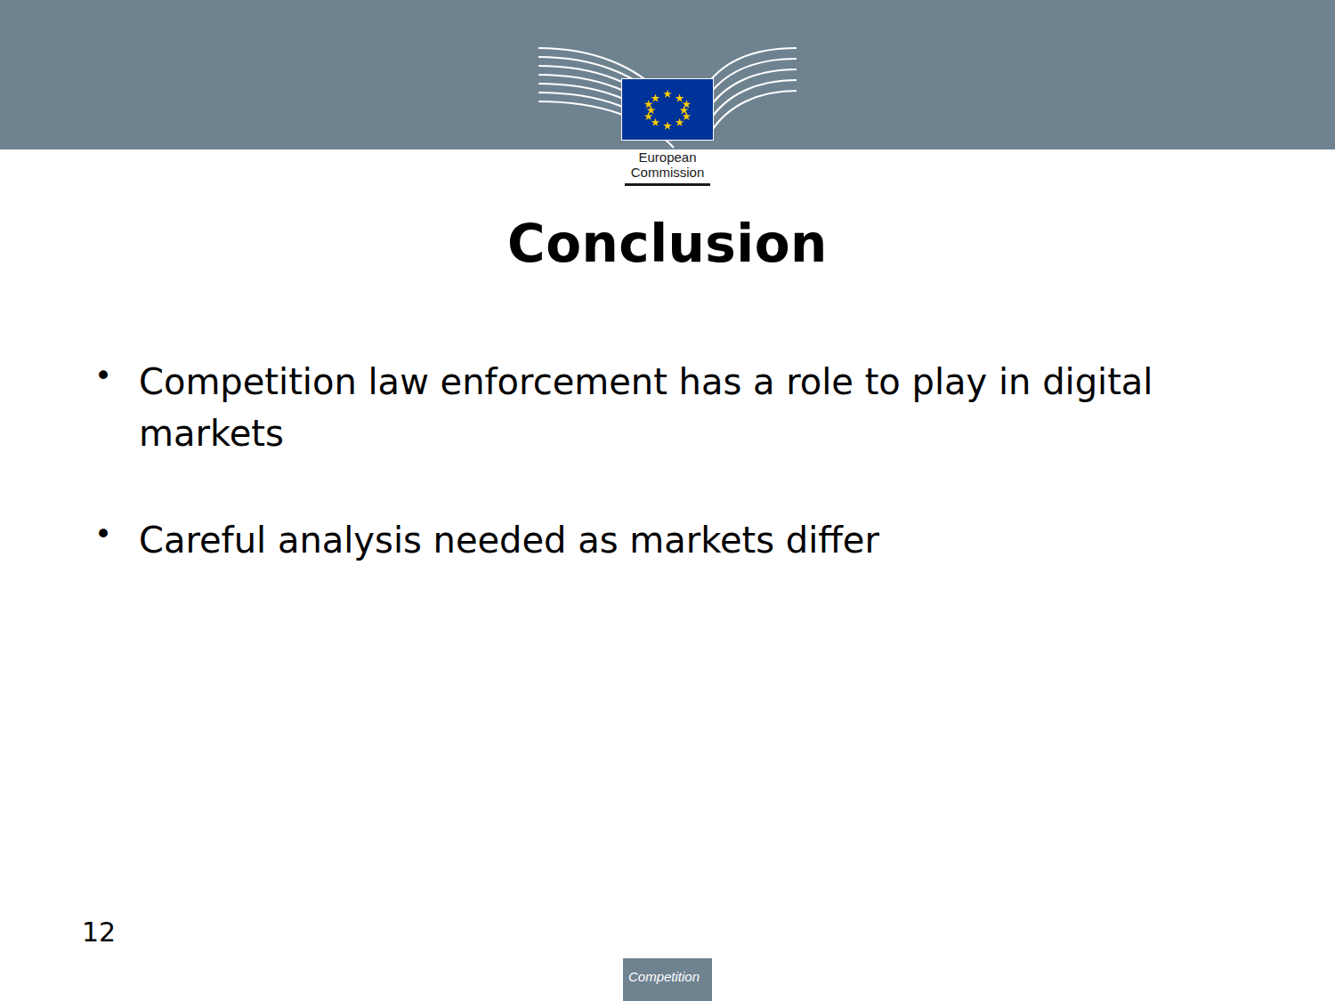European
Commission
Conclusion
Competition law enforcement has a role to play in digital markets
Careful analysis needed as markets differ
12
Competition